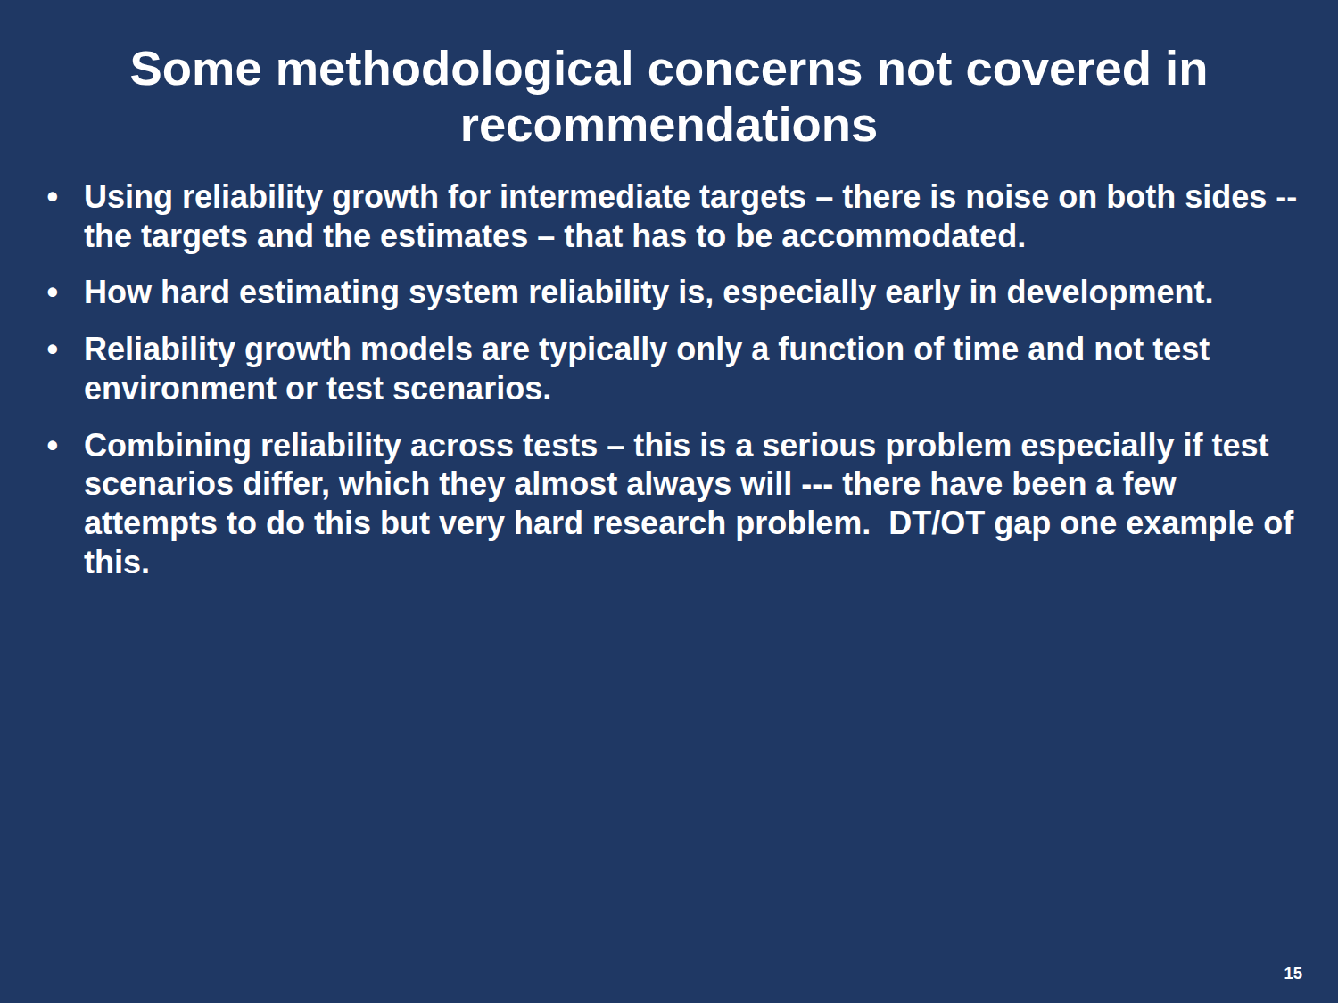Some methodological concerns not covered in recommendations
Using reliability growth for intermediate targets – there is noise on both sides -- the targets and the estimates – that has to be accommodated.
How hard estimating system reliability is, especially early in development.
Reliability growth models are typically only a function of time and not test environment or test scenarios.
Combining reliability across tests – this is a serious problem especially if test scenarios differ, which they almost always will --- there have been a few attempts to do this but very hard research problem. DT/OT gap one example of this.
15